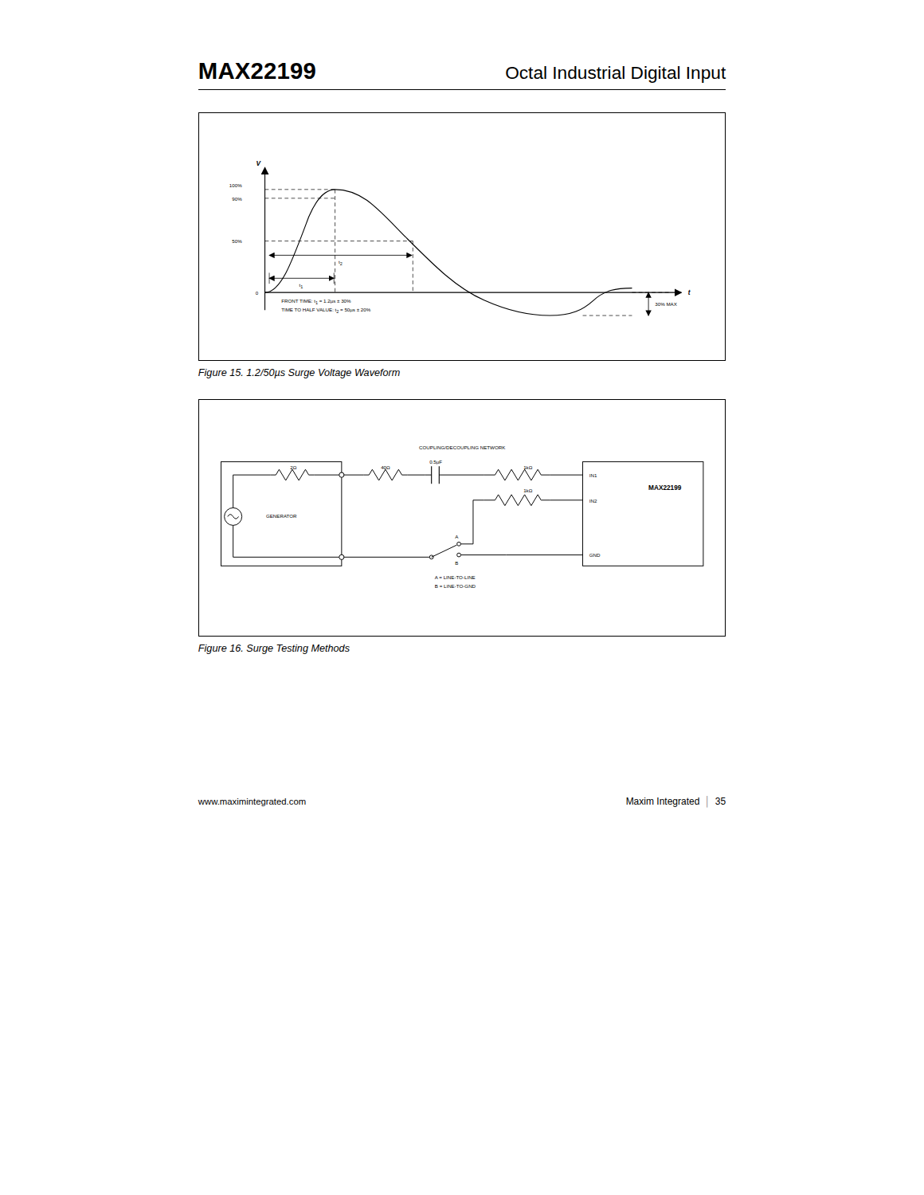MAX22199
Octal Industrial Digital Input
V t 100% 90% 50% 0 t2 t1 30% MAX FRONT TIME: t1 = 1.2µs ± 30% TIME TO HALF VALUE: t2 = 50µs ± 20%
Figure 15. 1.2/50µs Surge Voltage Waveform
COUPLING/DECOUPLING NETWORK GENERATOR 2Ω 40Ω 0.5µF 1kΩ 1kΩ IN1 IN2 GND MAX22199 A B A = LINE-TO-LINE B = LINE-TO-GND
Figure 16. Surge Testing Methods
www.maximintegrated.com
Maxim Integrated│35